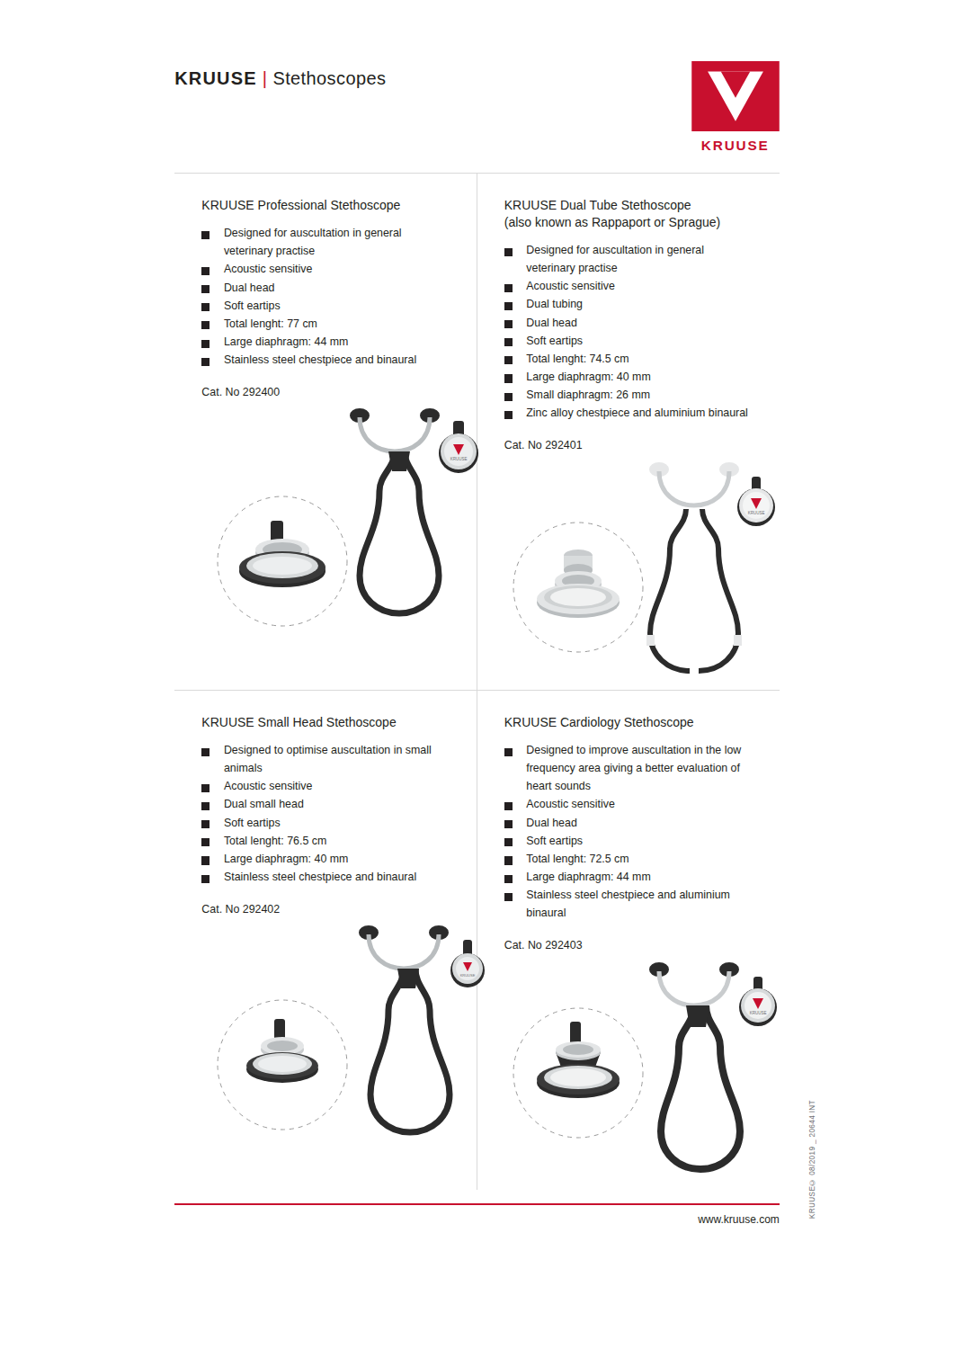KRUUSE|Stethoscopes
KRUUSE
KRUUSE Professional Stethoscope
Designed for auscultation in general veterinary practise
Acoustic sensitive
Dual head
Soft eartips
Total lenght: 77 cm
Large diaphragm: 44 mm
Stainless steel chestpiece and binaural
Cat. No 292400
KRUUSE
KRUUSE Dual Tube Stethoscope(also known as Rappaport or Sprague)
Designed for auscultation in general veterinary practise
Acoustic sensitive
Dual tubing
Dual head
Soft eartips
Total lenght: 74.5 cm
Large diaphragm: 40 mm
Small diaphragm: 26 mm
Zinc alloy chestpiece and aluminium binaural
Cat. No 292401
KRUUSE
KRUUSE Small Head Stethoscope
Designed to optimise auscultation in small animals
Acoustic sensitive
Dual small head
Soft eartips
Total lenght: 76.5 cm
Large diaphragm: 40 mm
Stainless steel chestpiece and binaural
Cat. No 292402
KRUUSE
KRUUSE Cardiology Stethoscope
Designed to improve auscultation in the low frequency area giving a better evaluation of heart sounds
Acoustic sensitive
Dual head
Soft eartips
Total lenght: 72.5 cm
Large diaphragm: 44 mm
Stainless steel chestpiece and aluminium binaural
Cat. No 292403
KRUUSE
www.kruuse.com
KRUUSE© 08/2019 _ 20644 INT